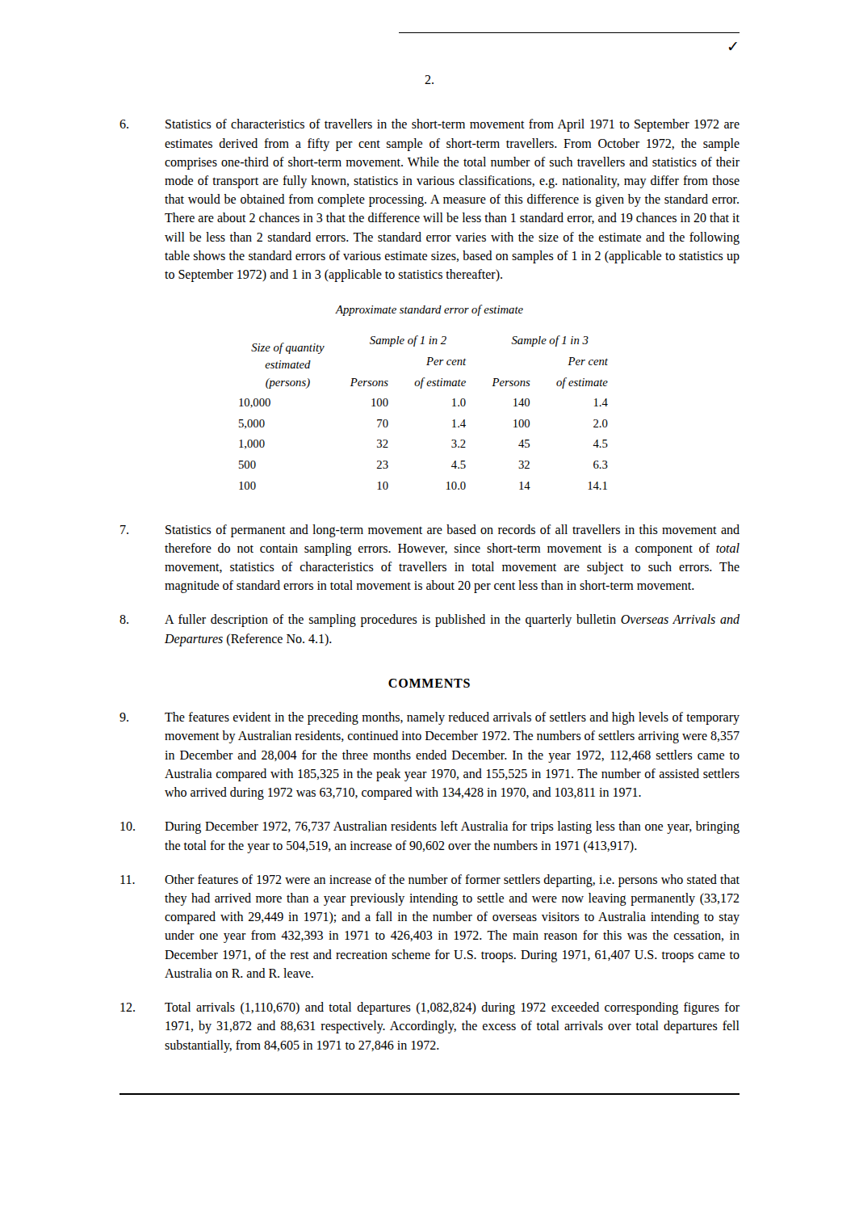✓
2.
6.
Statistics of characteristics of travellers in the short-term movement from April 1971 to September 1972 are estimates derived from a fifty per cent sample of short-term travellers. From October 1972, the sample comprises one-third of short-term movement. While the total number of such travellers and statistics of their mode of transport are fully known, statistics in various classifications, e.g. nationality, may differ from those that would be obtained from complete processing. A measure of this difference is given by the standard error. There are about 2 chances in 3 that the difference will be less than 1 standard error, and 19 chances in 20 that it will be less than 2 standard errors. The standard error varies with the size of the estimate and the following table shows the standard errors of various estimate sizes, based on samples of 1 in 2 (applicable to statistics up to September 1972) and 1 in 3 (applicable to statistics thereafter).
Approximate standard error of estimate
| Size of quantity estimated (persons) | Sample of 1 in 2 | Sample of 1 in 3 |
| --- | --- | --- |
| | Per cent | | Per cent |
| Persons | of estimate | Persons | of estimate |
| 10,000 | 100 | 1.0 | 140 | 1.4 |
| 5,000 | 70 | 1.4 | 100 | 2.0 |
| 1,000 | 32 | 3.2 | 45 | 4.5 |
| 500 | 23 | 4.5 | 32 | 6.3 |
| 100 | 10 | 10.0 | 14 | 14.1 |
7.
Statistics of permanent and long-term movement are based on records of all travellers in this movement and therefore do not contain sampling errors. However, since short-term movement is a component of total movement, statistics of characteristics of travellers in total movement are subject to such errors. The magnitude of standard errors in total movement is about 20 per cent less than in short-term movement.
8.
A fuller description of the sampling procedures is published in the quarterly bulletin Overseas Arrivals and Departures (Reference No. 4.1).
COMMENTS
9.
The features evident in the preceding months, namely reduced arrivals of settlers and high levels of temporary movement by Australian residents, continued into December 1972. The numbers of settlers arriving were 8,357 in December and 28,004 for the three months ended December. In the year 1972, 112,468 settlers came to Australia compared with 185,325 in the peak year 1970, and 155,525 in 1971. The number of assisted settlers who arrived during 1972 was 63,710, compared with 134,428 in 1970, and 103,811 in 1971.
10.
During December 1972, 76,737 Australian residents left Australia for trips lasting less than one year, bringing the total for the year to 504,519, an increase of 90,602 over the numbers in 1971 (413,917).
11.
Other features of 1972 were an increase of the number of former settlers departing, i.e. persons who stated that they had arrived more than a year previously intending to settle and were now leaving permanently (33,172 compared with 29,449 in 1971); and a fall in the number of overseas visitors to Australia intending to stay under one year from 432,393 in 1971 to 426,403 in 1972. The main reason for this was the cessation, in December 1971, of the rest and recreation scheme for U.S. troops. During 1971, 61,407 U.S. troops came to Australia on R. and R. leave.
12.
Total arrivals (1,110,670) and total departures (1,082,824) during 1972 exceeded corresponding figures for 1971, by 31,872 and 88,631 respectively. Accordingly, the excess of total arrivals over total departures fell substantially, from 84,605 in 1971 to 27,846 in 1972.